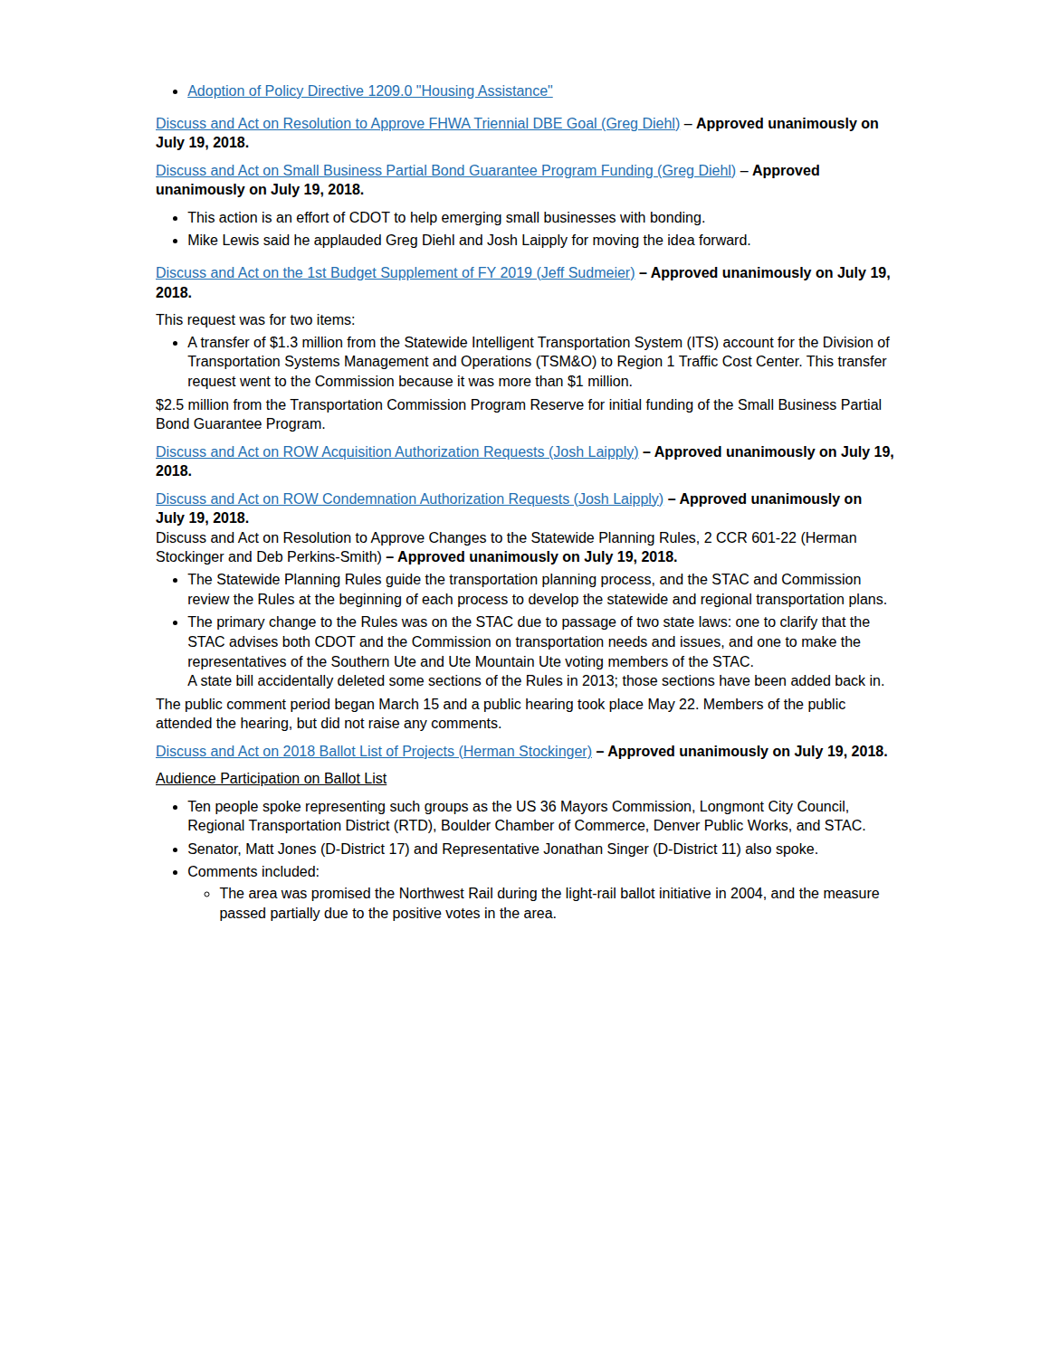Adoption of Policy Directive 1209.0 "Housing Assistance"
Discuss and Act on Resolution to Approve FHWA Triennial DBE Goal (Greg Diehl) – Approved unanimously on July 19, 2018.
Discuss and Act on Small Business Partial Bond Guarantee Program Funding (Greg Diehl) – Approved unanimously on July 19, 2018.
This action is an effort of CDOT to help emerging small businesses with bonding.
Mike Lewis said he applauded Greg Diehl and Josh Laipply for moving the idea forward.
Discuss and Act on the 1st Budget Supplement of FY 2019 (Jeff Sudmeier) – Approved unanimously on July 19, 2018.
This request was for two items:
A transfer of $1.3 million from the Statewide Intelligent Transportation System (ITS) account for the Division of Transportation Systems Management and Operations (TSM&O) to Region 1 Traffic Cost Center. This transfer request went to the Commission because it was more than $1 million.
$2.5 million from the Transportation Commission Program Reserve for initial funding of the Small Business Partial Bond Guarantee Program.
Discuss and Act on ROW Acquisition Authorization Requests (Josh Laipply) – Approved unanimously on July 19, 2018.
Discuss and Act on ROW Condemnation Authorization Requests (Josh Laipply) – Approved unanimously on July 19, 2018.
Discuss and Act on Resolution to Approve Changes to the Statewide Planning Rules, 2 CCR 601-22 (Herman Stockinger and Deb Perkins-Smith) – Approved unanimously on July 19, 2018.
The Statewide Planning Rules guide the transportation planning process, and the STAC and Commission review the Rules at the beginning of each process to develop the statewide and regional transportation plans.
The primary change to the Rules was on the STAC due to passage of two state laws: one to clarify that the STAC advises both CDOT and the Commission on transportation needs and issues, and one to make the representatives of the Southern Ute and Ute Mountain Ute voting members of the STAC.
A state bill accidentally deleted some sections of the Rules in 2013; those sections have been added back in.
The public comment period began March 15 and a public hearing took place May 22. Members of the public attended the hearing, but did not raise any comments.
Discuss and Act on 2018 Ballot List of Projects (Herman Stockinger) – Approved unanimously on July 19, 2018.
Audience Participation on Ballot List
Ten people spoke representing such groups as the US 36 Mayors Commission, Longmont City Council, Regional Transportation District (RTD), Boulder Chamber of Commerce, Denver Public Works, and STAC.
Senator, Matt Jones (D-District 17) and Representative Jonathan Singer (D-District 11) also spoke.
Comments included:
The area was promised the Northwest Rail during the light-rail ballot initiative in 2004, and the measure passed partially due to the positive votes in the area.